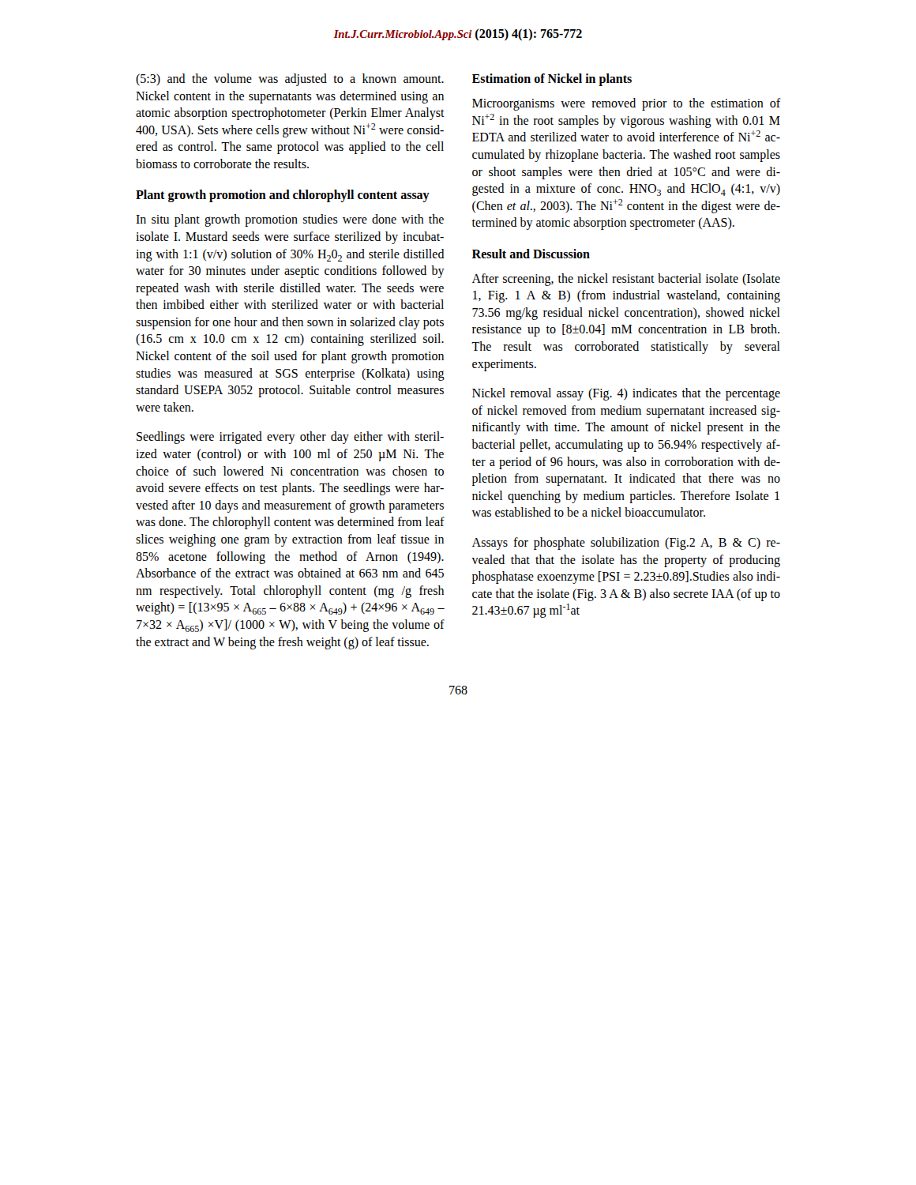Int.J.Curr.Microbiol.App.Sci (2015) 4(1): 765-772
(5:3) and the volume was adjusted to a known amount. Nickel content in the supernatants was determined using an atomic absorption spectrophotometer (Perkin Elmer Analyst 400, USA). Sets where cells grew without Ni+2 were considered as control. The same protocol was applied to the cell biomass to corroborate the results.
Plant growth promotion and chlorophyll content assay
In situ plant growth promotion studies were done with the isolate I. Mustard seeds were surface sterilized by incubating with 1:1 (v/v) solution of 30% H202 and sterile distilled water for 30 minutes under aseptic conditions followed by repeated wash with sterile distilled water. The seeds were then imbibed either with sterilized water or with bacterial suspension for one hour and then sown in solarized clay pots (16.5 cm x 10.0 cm x 12 cm) containing sterilized soil. Nickel content of the soil used for plant growth promotion studies was measured at SGS enterprise (Kolkata) using standard USEPA 3052 protocol. Suitable control measures were taken.
Seedlings were irrigated every other day either with sterilized water (control) or with 100 ml of 250 µM Ni. The choice of such lowered Ni concentration was chosen to avoid severe effects on test plants. The seedlings were harvested after 10 days and measurement of growth parameters was done. The chlorophyll content was determined from leaf slices weighing one gram by extraction from leaf tissue in 85% acetone following the method of Arnon (1949). Absorbance of the extract was obtained at 663 nm and 645 nm respectively. Total chlorophyll content (mg /g fresh weight) = [(13×95 × A665 – 6×88 × A649) + (24×96 × A649 – 7×32 × A665) ×V]/ (1000 × W), with V being the volume of the extract and W being the fresh weight (g) of leaf tissue.
Estimation of Nickel in plants
Microorganisms were removed prior to the estimation of Ni+2 in the root samples by vigorous washing with 0.01 M EDTA and sterilized water to avoid interference of Ni+2 accumulated by rhizoplane bacteria. The washed root samples or shoot samples were then dried at 105°C and were digested in a mixture of conc. HNO3 and HClO4 (4:1, v/v) (Chen et al., 2003). The Ni+2 content in the digest were determined by atomic absorption spectrometer (AAS).
Result and Discussion
After screening, the nickel resistant bacterial isolate (Isolate 1, Fig. 1 A & B) (from industrial wasteland, containing 73.56 mg/kg residual nickel concentration), showed nickel resistance up to [8±0.04] mM concentration in LB broth. The result was corroborated statistically by several experiments.
Nickel removal assay (Fig. 4) indicates that the percentage of nickel removed from medium supernatant increased significantly with time. The amount of nickel present in the bacterial pellet, accumulating up to 56.94% respectively after a period of 96 hours, was also in corroboration with depletion from supernatant. It indicated that there was no nickel quenching by medium particles. Therefore Isolate 1 was established to be a nickel bioaccumulator.
Assays for phosphate solubilization (Fig.2 A, B & C) revealed that that the isolate has the property of producing phosphatase exoenzyme [PSI = 2.23±0.89].Studies also indicate that the isolate (Fig. 3 A & B) also secrete IAA (of up to 21.43±0.67 µg ml-1at
768